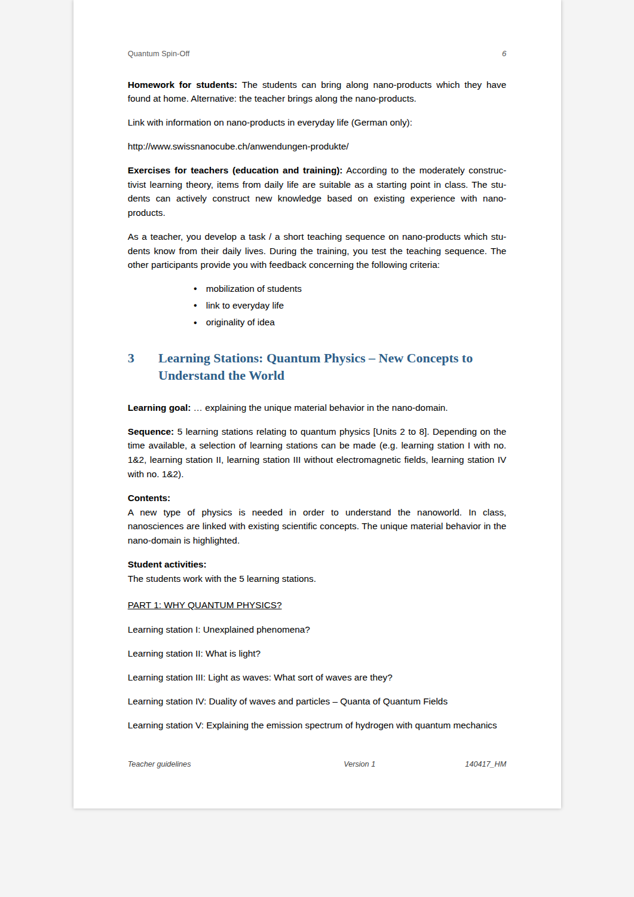Quantum Spin-Off 6
Homework for students: The students can bring along nano-products which they have found at home. Alternative: the teacher brings along the nano-products.
Link with information on nano-products in everyday life (German only):
http://www.swissnanocube.ch/anwendungen-produkte/
Exercises for teachers (education and training): According to the moderately constructivist learning theory, items from daily life are suitable as a starting point in class. The students can actively construct new knowledge based on existing experience with nano-products.
As a teacher, you develop a task / a short teaching sequence on nano-products which students know from their daily lives. During the training, you test the teaching sequence. The other participants provide you with feedback concerning the following criteria:
mobilization of students
link to everyday life
originality of idea
3 Learning Stations: Quantum Physics – New Concepts to Understand the World
Learning goal: … explaining the unique material behavior in the nano-domain.
Sequence: 5 learning stations relating to quantum physics [Units 2 to 8]. Depending on the time available, a selection of learning stations can be made (e.g. learning station I with no. 1&2, learning station II, learning station III without electromagnetic fields, learning station IV with no. 1&2).
Contents:
A new type of physics is needed in order to understand the nanoworld. In class, nanosciences are linked with existing scientific concepts. The unique material behavior in the nano-domain is highlighted.
Student activities:
The students work with the 5 learning stations.
PART 1: WHY QUANTUM PHYSICS?
Learning station I: Unexplained phenomena?
Learning station II: What is light?
Learning station III: Light as waves: What sort of waves are they?
Learning station IV: Duality of waves and particles – Quanta of Quantum Fields
Learning station V: Explaining the emission spectrum of hydrogen with quantum mechanics
Teacher guidelines Version 1 140417_HM